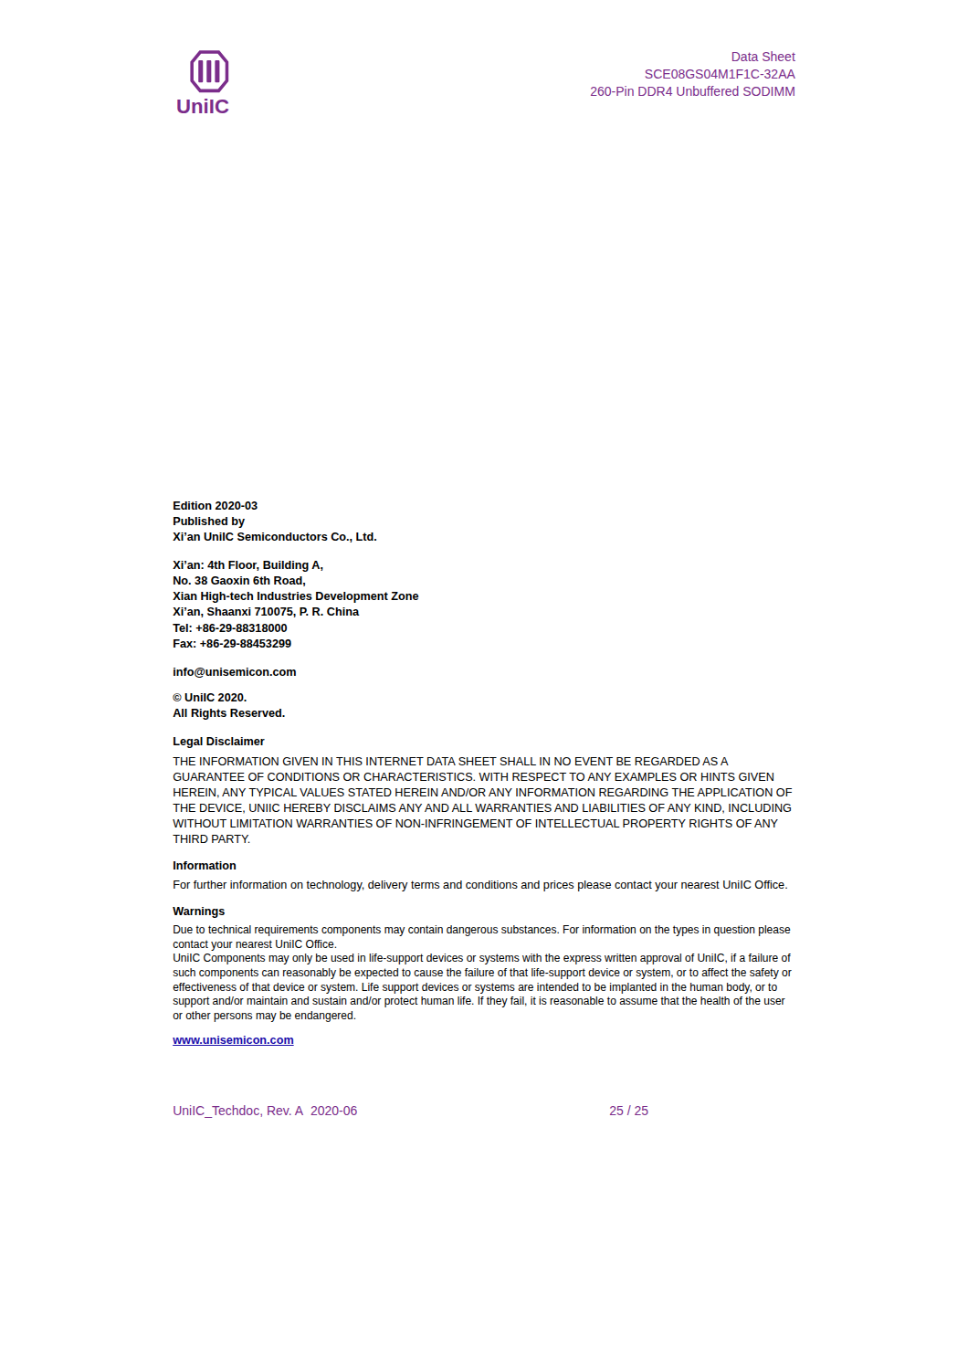UniIC
Data Sheet
SCE08GS04M1F1C-32AA
260-Pin DDR4 Unbuffered SODIMM
Edition 2020-03
Published by
Xi’an UniIC Semiconductors Co., Ltd.
Xi’an: 4th Floor, Building A,
No. 38 Gaoxin 6th Road,
Xian High-tech Industries Development Zone
Xi’an, Shaanxi 710075, P. R. China
Tel: +86-29-88318000
Fax: +86-29-88453299
info@unisemicon.com
© UniIC 2020.
All Rights Reserved.
Legal Disclaimer
THE INFORMATION GIVEN IN THIS INTERNET DATA SHEET SHALL IN NO EVENT BE REGARDED AS A GUARANTEE OF CONDITIONS OR CHARACTERISTICS. WITH RESPECT TO ANY EXAMPLES OR HINTS GIVEN HEREIN, ANY TYPICAL VALUES STATED HEREIN AND/OR ANY INFORMATION REGARDING THE APPLICATION OF THE DEVICE, UNIIC HEREBY DISCLAIMS ANY AND ALL WARRANTIES AND LIABILITIES OF ANY KIND, INCLUDING WITHOUT LIMITATION WARRANTIES OF NON-INFRINGEMENT OF INTELLECTUAL PROPERTY RIGHTS OF ANY THIRD PARTY.
Information
For further information on technology, delivery terms and conditions and prices please contact your nearest UniIC Office.
Warnings
Due to technical requirements components may contain dangerous substances. For information on the types in question please contact your nearest UniIC Office.
UniIC Components may only be used in life-support devices or systems with the express written approval of UniIC, if a failure of such components can reasonably be expected to cause the failure of that life-support device or system, or to affect the safety or effectiveness of that device or system. Life support devices or systems are intended to be implanted in the human body, or to support and/or maintain and sustain and/or protect human life. If they fail, it is reasonable to assume that the health of the user or other persons may be endangered.
www.unisemicon.com
UniIC_Techdoc, Rev. A 2020-06
25 / 25